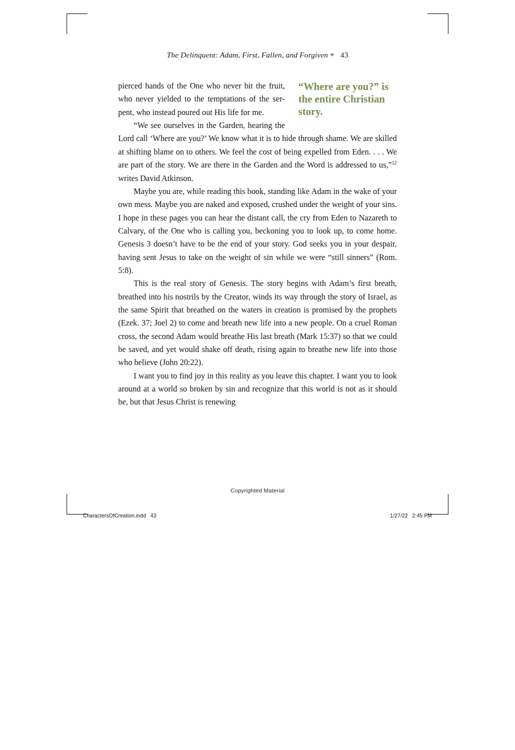The Delinquent: Adam, First, Fallen, and Forgiven✦43
“Where are you?” is the entire Christian story.
pierced hands of the One who never bit the fruit, who never yielded to the temptations of the serpent, who instead poured out His life for me.
“We see ourselves in the Garden, hearing the Lord call ‘Where are you?’ We know what it is to hide through shame. We are skilled at shifting blame on to others. We feel the cost of being expelled from Eden. . . . We are part of the story. We are there in the Garden and the Word is addressed to us,”12 writes David Atkinson.
Maybe you are, while reading this book, standing like Adam in the wake of your own mess. Maybe you are naked and exposed, crushed under the weight of your sins. I hope in these pages you can hear the distant call, the cry from Eden to Nazareth to Calvary, of the One who is calling you, beckoning you to look up, to come home. Genesis 3 doesn’t have to be the end of your story. God seeks you in your despair, having sent Jesus to take on the weight of sin while we were “still sinners” (Rom. 5:8).
This is the real story of Genesis. The story begins with Adam’s first breath, breathed into his nostrils by the Creator, winds its way through the story of Israel, as the same Spirit that breathed on the waters in creation is promised by the prophets (Ezek. 37; Joel 2) to come and breath new life into a new people. On a cruel Roman cross, the second Adam would breathe His last breath (Mark 15:37) so that we could be saved, and yet would shake off death, rising again to breathe new life into those who believe (John 20:22).
I want you to find joy in this reality as you leave this chapter. I want you to look around at a world so broken by sin and recognize that this world is not as it should be, but that Jesus Christ is renewing
Copyrighted Material
CharactersOfCreation.indd 43
1/27/22 2:45 PM